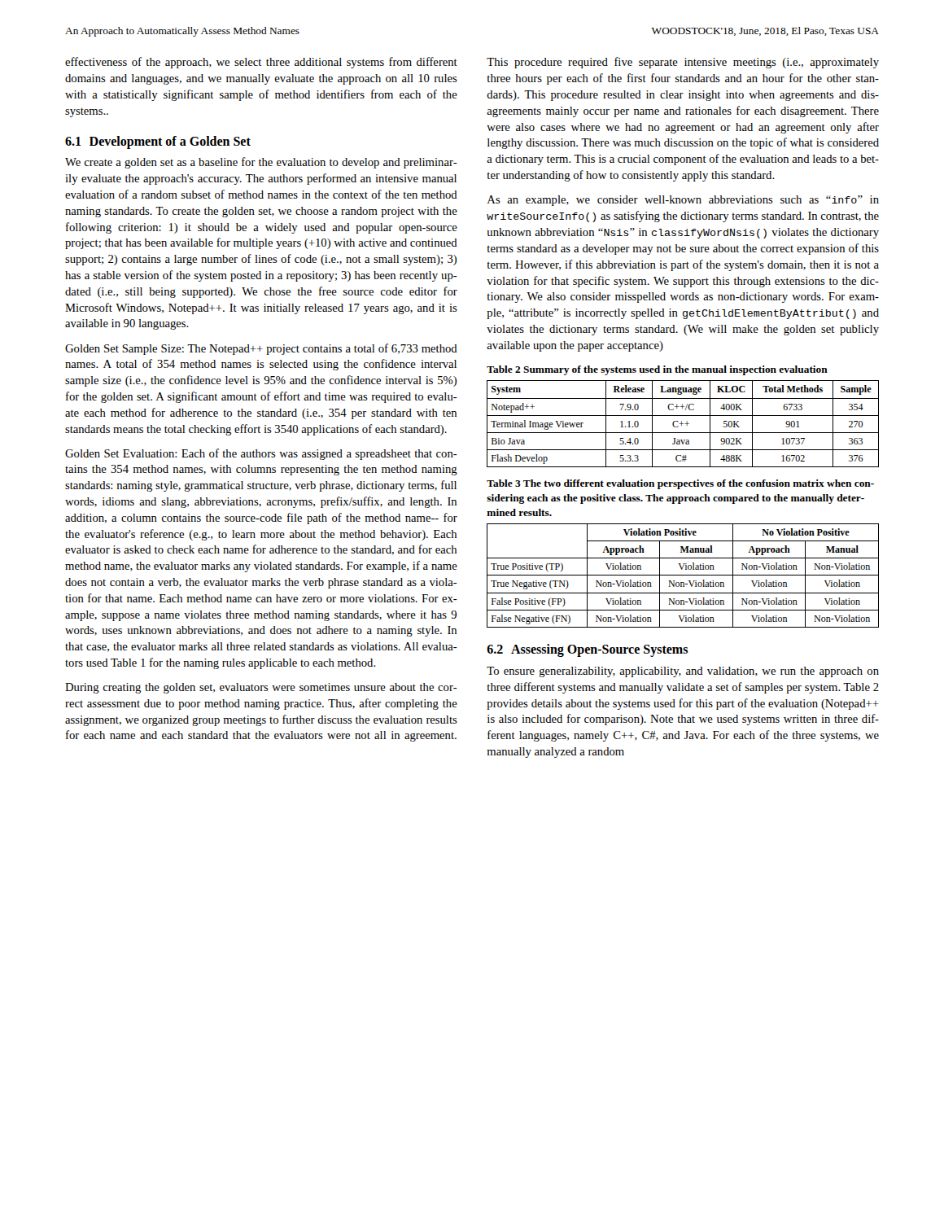An Approach to Automatically Assess Method Names WOODSTOCK'18, June, 2018, El Paso, Texas USA
effectiveness of the approach, we select three additional systems from different domains and languages, and we manually evaluate the approach on all 10 rules with a statistically significant sample of method identifiers from each of the systems..
6.1 Development of a Golden Set
We create a golden set as a baseline for the evaluation to develop and preliminarily evaluate the approach's accuracy. The authors performed an intensive manual evaluation of a random subset of method names in the context of the ten method naming standards. To create the golden set, we choose a random project with the following criterion: 1) it should be a widely used and popular open-source project; that has been available for multiple years (+10) with active and continued support; 2) contains a large number of lines of code (i.e., not a small system); 3) has a stable version of the system posted in a repository; 3) has been recently updated (i.e., still being supported). We chose the free source code editor for Microsoft Windows, Notepad++. It was initially released 17 years ago, and it is available in 90 languages.
Golden Set Sample Size: The Notepad++ project contains a total of 6,733 method names. A total of 354 method names is selected using the confidence interval sample size (i.e., the confidence level is 95% and the confidence interval is 5%) for the golden set. A significant amount of effort and time was required to evaluate each method for adherence to the standard (i.e., 354 per standard with ten standards means the total checking effort is 3540 applications of each standard).
Golden Set Evaluation: Each of the authors was assigned a spreadsheet that contains the 354 method names, with columns representing the ten method naming standards: naming style, grammatical structure, verb phrase, dictionary terms, full words, idioms and slang, abbreviations, acronyms, prefix/suffix, and length. In addition, a column contains the source-code file path of the method name-- for the evaluator's reference (e.g., to learn more about the method behavior). Each evaluator is asked to check each name for adherence to the standard, and for each method name, the evaluator marks any violated standards. For example, if a name does not contain a verb, the evaluator marks the verb phrase standard as a violation for that name. Each method name can have zero or more violations. For example, suppose a name violates three method naming standards, where it has 9 words, uses unknown abbreviations, and does not adhere to a naming style. In that case, the evaluator marks all three related standards as violations. All evaluators used Table 1 for the naming rules applicable to each method.
During creating the golden set, evaluators were sometimes unsure about the correct assessment due to poor method naming practice. Thus, after completing the assignment, we organized group meetings to further discuss the evaluation results for each name and each standard that the evaluators were not all in agreement. This procedure required five separate intensive meetings (i.e., approximately three hours per each of the first four standards and an hour for the other standards). This procedure resulted in clear insight into when agreements and disagreements mainly occur per name and rationales for each disagreement. There were also cases where we had no agreement or had an agreement only after lengthy discussion. There was much discussion on the topic of what is considered a dictionary term. This is a crucial component of the evaluation and leads to a better understanding of how to consistently apply this standard.
As an example, we consider well-known abbreviations such as “info” in writeSourceInfo() as satisfying the dictionary terms standard. In contrast, the unknown abbreviation “Nsis” in classifyWordNsis() violates the dictionary terms standard as a developer may not be sure about the correct expansion of this term. However, if this abbreviation is part of the system's domain, then it is not a violation for that specific system. We support this through extensions to the dictionary. We also consider misspelled words as non-dictionary words. For example, “attribute” is incorrectly spelled in getChildElementByAttribut() and violates the dictionary terms standard. (We will make the golden set publicly available upon the paper acceptance)
Table 2 Summary of the systems used in the manual inspection evaluation
| System | Release | Language | KLOC | Total Methods | Sample |
| --- | --- | --- | --- | --- | --- |
| Notepad++ | 7.9.0 | C++/C | 400K | 6733 | 354 |
| Terminal Image Viewer | 1.1.0 | C++ | 50K | 901 | 270 |
| Bio Java | 5.4.0 | Java | 902K | 10737 | 363 |
| Flash Develop | 5.3.3 | C# | 488K | 16702 | 376 |
Table 3 The two different evaluation perspectives of the confusion matrix when considering each as the positive class. The approach compared to the manually determined results.
| | Violation Positive | No Violation Positive |
| --- | --- | --- |
| Approach | Manual | Approach | Manual |
| True Positive (TP) | Violation | Violation | Non-Violation | Non-Violation |
| True Negative (TN) | Non-Violation | Non-Violation | Violation | Violation |
| False Positive (FP) | Violation | Non-Violation | Non-Violation | Violation |
| False Negative (FN) | Non-Violation | Violation | Violation | Non-Violation |
6.2 Assessing Open-Source Systems
To ensure generalizability, applicability, and validation, we run the approach on three different systems and manually validate a set of samples per system. Table 2 provides details about the systems used for this part of the evaluation (Notepad++ is also included for comparison). Note that we used systems written in three different languages, namely C++, C#, and Java. For each of the three systems, we manually analyzed a random